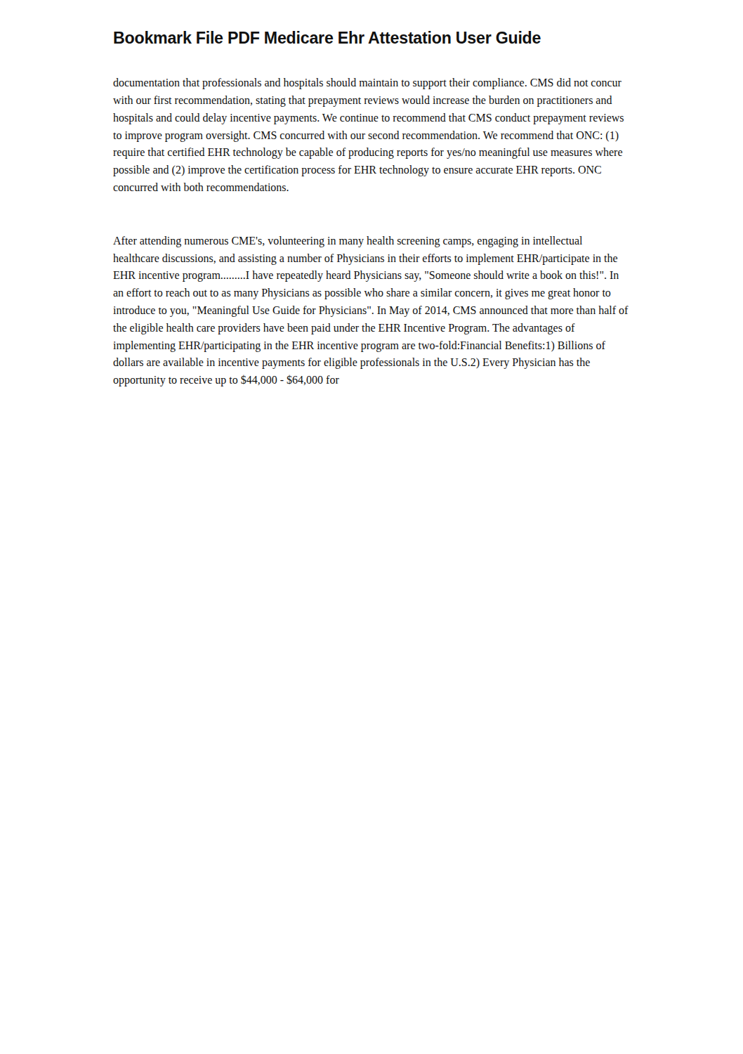Bookmark File PDF Medicare Ehr Attestation User Guide
documentation that professionals and hospitals should maintain to support their compliance. CMS did not concur with our first recommendation, stating that prepayment reviews would increase the burden on practitioners and hospitals and could delay incentive payments. We continue to recommend that CMS conduct prepayment reviews to improve program oversight. CMS concurred with our second recommendation. We recommend that ONC: (1) require that certified EHR technology be capable of producing reports for yes/no meaningful use measures where possible and (2) improve the certification process for EHR technology to ensure accurate EHR reports. ONC concurred with both recommendations.
After attending numerous CME's, volunteering in many health screening camps, engaging in intellectual healthcare discussions, and assisting a number of Physicians in their efforts to implement EHR/participate in the EHR incentive program.........I have repeatedly heard Physicians say, "Someone should write a book on this!". In an effort to reach out to as many Physicians as possible who share a similar concern, it gives me great honor to introduce to you, "Meaningful Use Guide for Physicians". In May of 2014, CMS announced that more than half of the eligible health care providers have been paid under the EHR Incentive Program. The advantages of implementing EHR/participating in the EHR incentive program are two-fold:Financial Benefits:1) Billions of dollars are available in incentive payments for eligible professionals in the U.S.2) Every Physician has the opportunity to receive up to $44,000 - $64,000 for